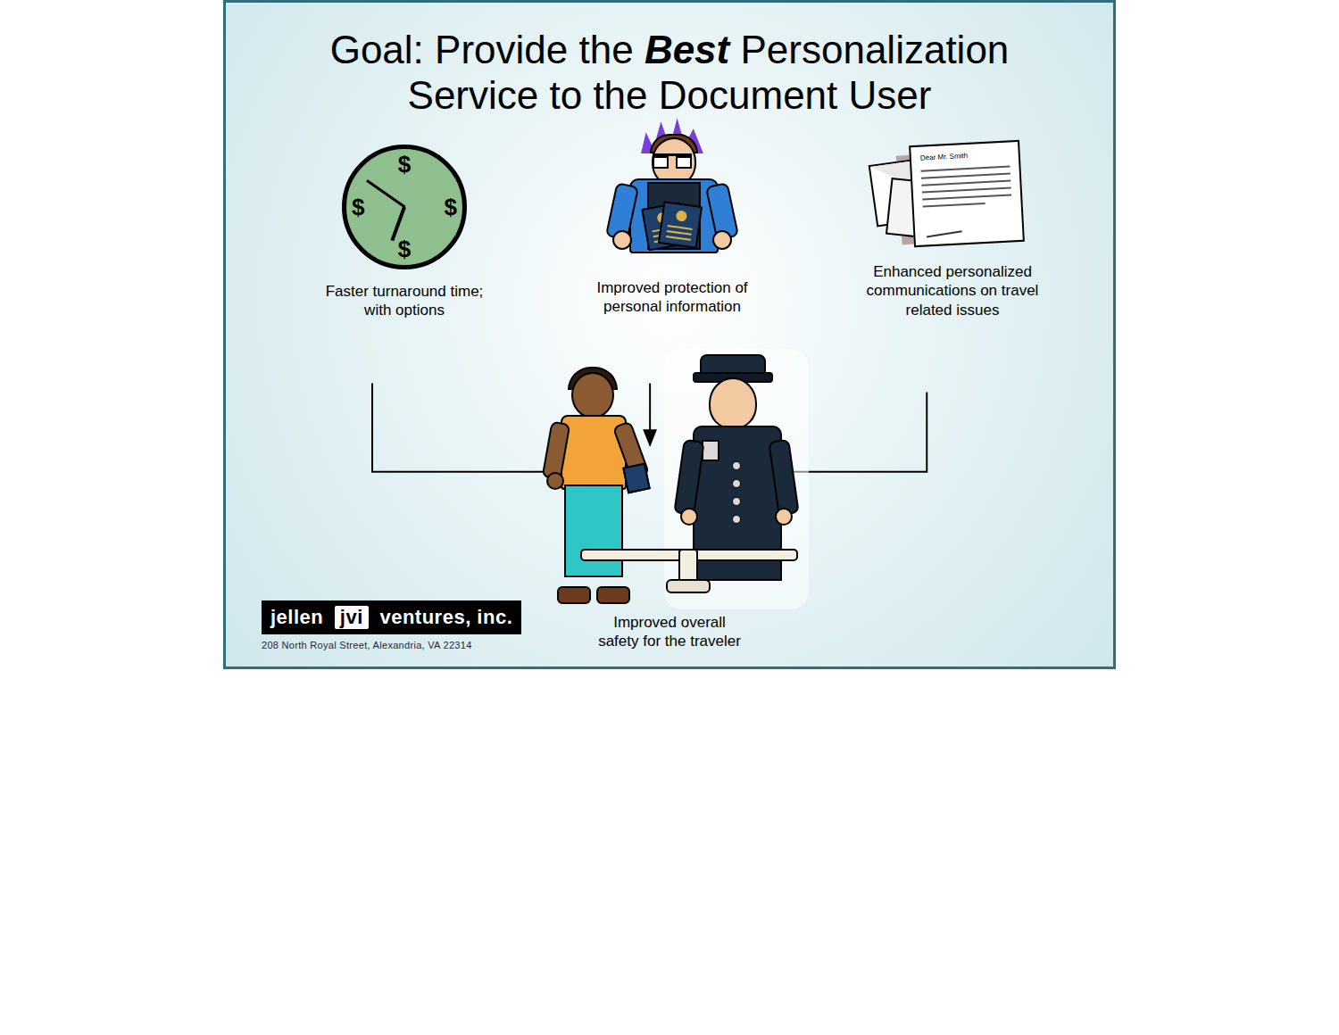Goal: Provide the Best Personalization
Service to the Document User
$ $ $ $
Faster turnaround time;
with options
Improved protection of
personal information
Dear Mr. Smith
Enhanced personalized
communications on travel
related issues
Improved overall
safety for the traveler
jellen jvi ventures, inc.
208 North Royal Street, Alexandria, VA 22314